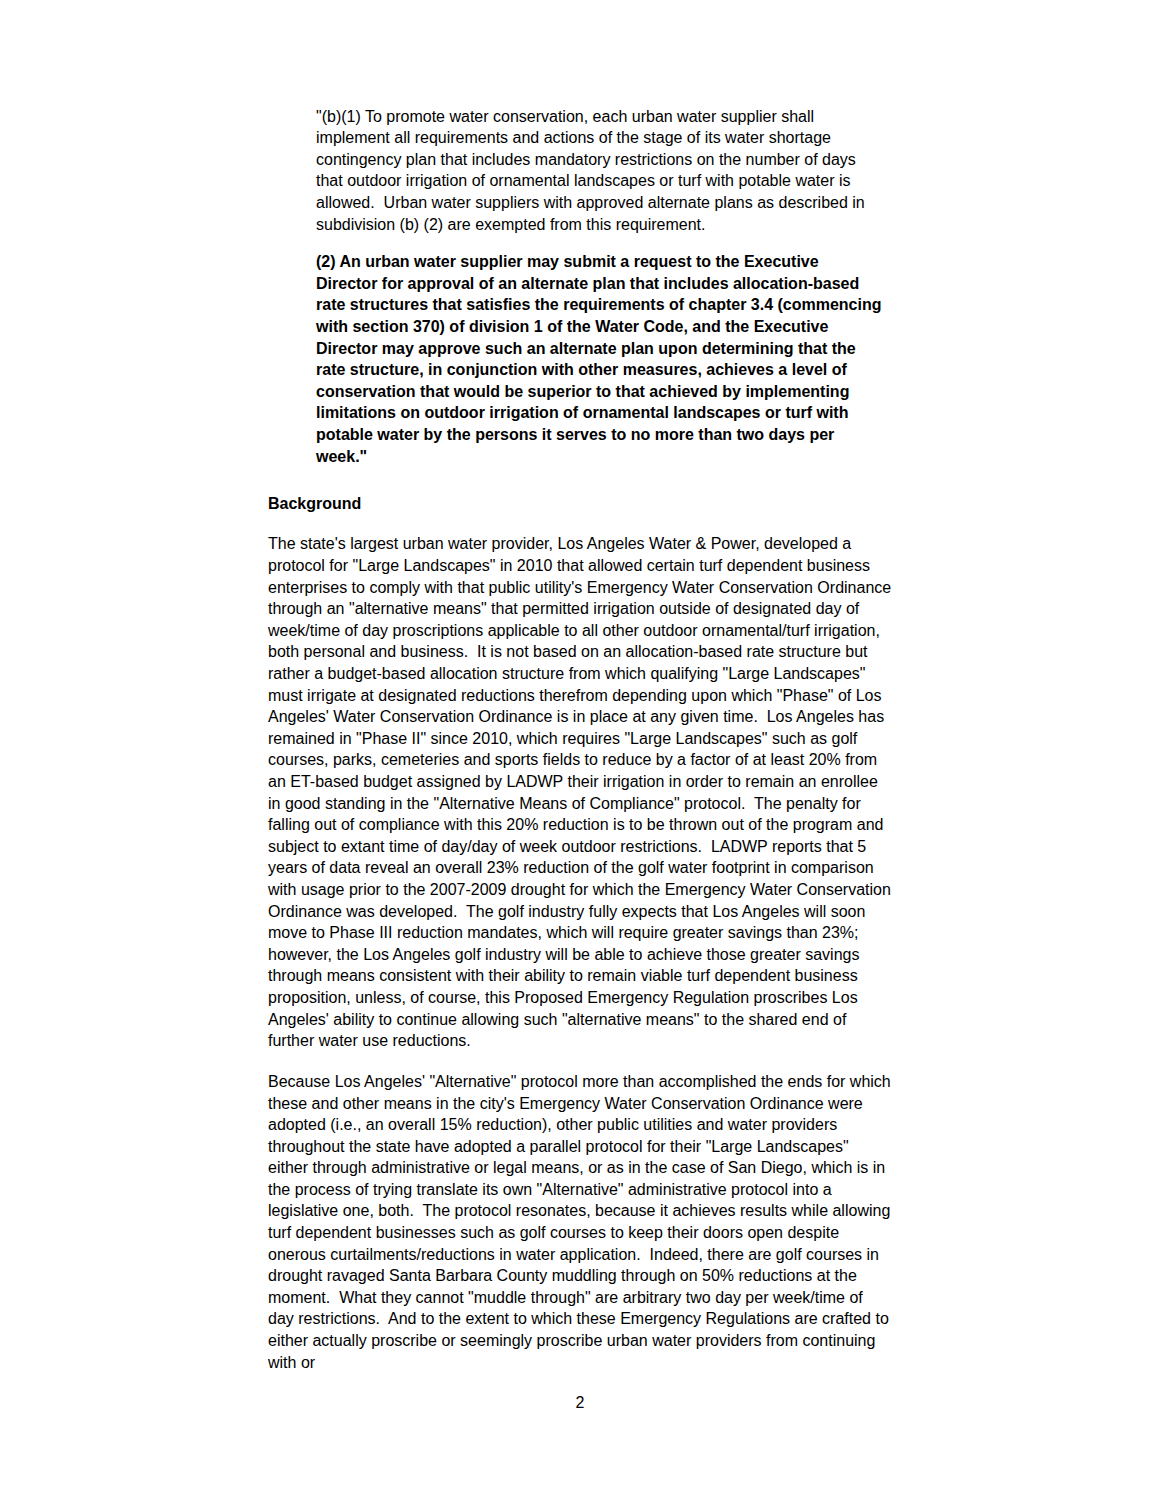"(b)(1) To promote water conservation, each urban water supplier shall implement all requirements and actions of the stage of its water shortage contingency plan that includes mandatory restrictions on the number of days that outdoor irrigation of ornamental landscapes or turf with potable water is allowed. Urban water suppliers with approved alternate plans as described in subdivision (b) (2) are exempted from this requirement.
(2) An urban water supplier may submit a request to the Executive Director for approval of an alternate plan that includes allocation-based rate structures that satisfies the requirements of chapter 3.4 (commencing with section 370) of division 1 of the Water Code, and the Executive Director may approve such an alternate plan upon determining that the rate structure, in conjunction with other measures, achieves a level of conservation that would be superior to that achieved by implementing limitations on outdoor irrigation of ornamental landscapes or turf with potable water by the persons it serves to no more than two days per week."
Background
The state's largest urban water provider, Los Angeles Water & Power, developed a protocol for "Large Landscapes" in 2010 that allowed certain turf dependent business enterprises to comply with that public utility's Emergency Water Conservation Ordinance through an "alternative means" that permitted irrigation outside of designated day of week/time of day proscriptions applicable to all other outdoor ornamental/turf irrigation, both personal and business. It is not based on an allocation-based rate structure but rather a budget-based allocation structure from which qualifying "Large Landscapes" must irrigate at designated reductions therefrom depending upon which "Phase" of Los Angeles' Water Conservation Ordinance is in place at any given time. Los Angeles has remained in "Phase II" since 2010, which requires "Large Landscapes" such as golf courses, parks, cemeteries and sports fields to reduce by a factor of at least 20% from an ET-based budget assigned by LADWP their irrigation in order to remain an enrollee in good standing in the "Alternative Means of Compliance" protocol. The penalty for falling out of compliance with this 20% reduction is to be thrown out of the program and subject to extant time of day/day of week outdoor restrictions. LADWP reports that 5 years of data reveal an overall 23% reduction of the golf water footprint in comparison with usage prior to the 2007-2009 drought for which the Emergency Water Conservation Ordinance was developed. The golf industry fully expects that Los Angeles will soon move to Phase III reduction mandates, which will require greater savings than 23%; however, the Los Angeles golf industry will be able to achieve those greater savings through means consistent with their ability to remain viable turf dependent business proposition, unless, of course, this Proposed Emergency Regulation proscribes Los Angeles' ability to continue allowing such "alternative means" to the shared end of further water use reductions.
Because Los Angeles' "Alternative" protocol more than accomplished the ends for which these and other means in the city's Emergency Water Conservation Ordinance were adopted (i.e., an overall 15% reduction), other public utilities and water providers throughout the state have adopted a parallel protocol for their "Large Landscapes" either through administrative or legal means, or as in the case of San Diego, which is in the process of trying translate its own "Alternative" administrative protocol into a legislative one, both. The protocol resonates, because it achieves results while allowing turf dependent businesses such as golf courses to keep their doors open despite onerous curtailments/reductions in water application. Indeed, there are golf courses in drought ravaged Santa Barbara County muddling through on 50% reductions at the moment. What they cannot "muddle through" are arbitrary two day per week/time of day restrictions. And to the extent to which these Emergency Regulations are crafted to either actually proscribe or seemingly proscribe urban water providers from continuing with or
2